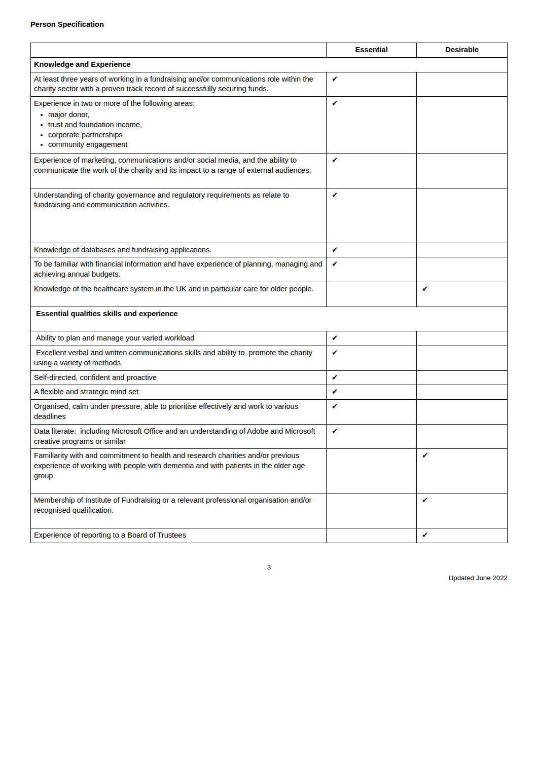Person Specification
| | Essential | Desirable |
| --- | --- | --- |
| Knowledge and Experience |
| At least three years of working in a fundraising and/or communications role within the charity sector with a proven track record of successfully securing funds. | ✔ | |
| Experience in two or more of the following areas: major donor, trust and foundation income, corporate partnerships community engagement | ✔ | |
| Experience of marketing, communications and/or social media, and the ability to communicate the work of the charity and its impact to a range of external audiences. | ✔ | |
| Understanding of charity governance and regulatory requirements as relate to fundraising and communication activities. | ✔ | |
| Knowledge of databases and fundraising applications. | ✔ | |
| To be familiar with financial information and have experience of planning, managing and achieving annual budgets. | ✔ | |
| Knowledge of the healthcare system in the UK and in particular care for older people. | | ✔ |
| Essential qualities skills and experience |
| Ability to plan and manage your varied workload | ✔ | |
| Excellent verbal and written communications skills and ability to promote the charity using a variety of methods | ✔ | |
| Self-directed, confident and proactive | ✔ | |
| A flexible and strategic mind set | ✔ | |
| Organised, calm under pressure, able to prioritise effectively and work to various deadlines | ✔ | |
| Data literate: including Microsoft Office and an understanding of Adobe and Microsoft creative programs or similar | ✔ | |
| Familiarity with and commitment to health and research charities and/or previous experience of working with people with dementia and with patients in the older age group. | | ✔ |
| Membership of Institute of Fundraising or a relevant professional organisation and/or recognised qualification. | | ✔ |
| Experience of reporting to a Board of Trustees | | ✔ |
3
Updated June 2022